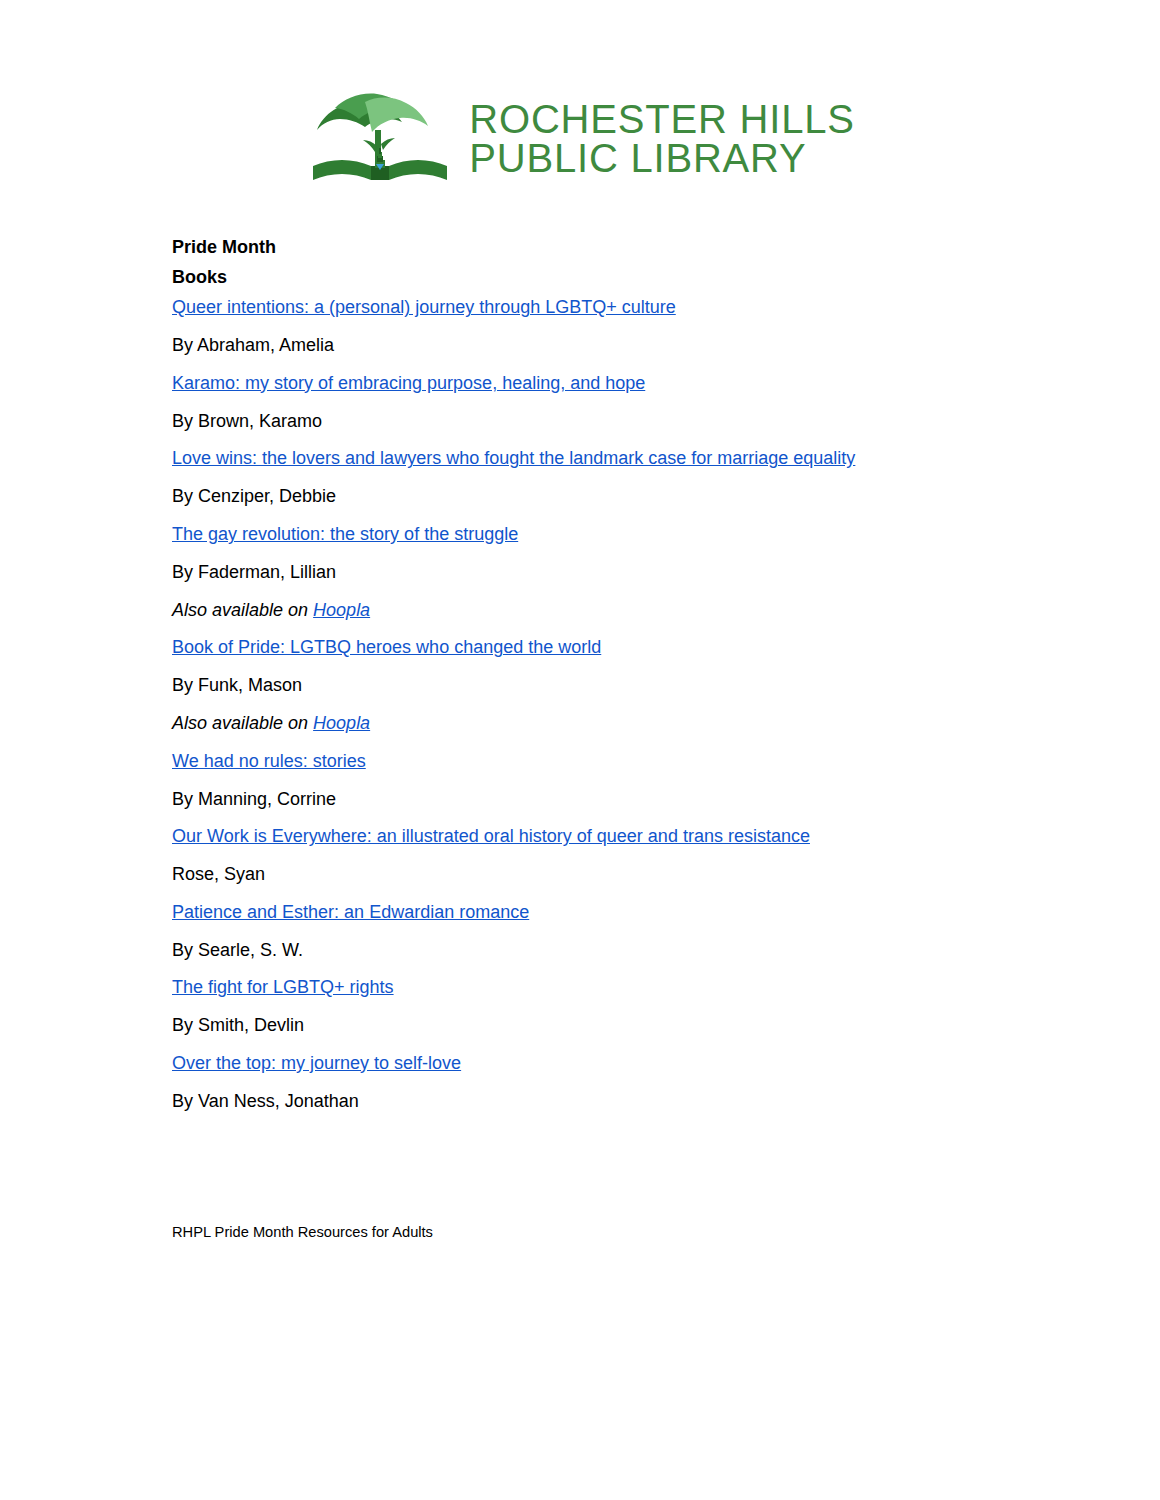Rochester Hills Public Library
Pride Month
Books
Queer intentions: a (personal) journey through LGBTQ+ culture
By Abraham, Amelia
Karamo: my story of embracing purpose, healing, and hope
By Brown, Karamo
Love wins: the lovers and lawyers who fought the landmark case for marriage equality
By Cenziper, Debbie
The gay revolution: the story of the struggle
By Faderman, Lillian
Also available on Hoopla
Book of Pride: LGTBQ heroes who changed the world
By Funk, Mason
Also available on Hoopla
We had no rules: stories
By Manning, Corrine
Our Work is Everywhere: an illustrated oral history of queer and trans resistance
Rose, Syan
Patience and Esther: an Edwardian romance
By Searle, S. W.
The fight for LGBTQ+ rights
By Smith, Devlin
Over the top: my journey to self-love
By Van Ness, Jonathan
RHPL Pride Month Resources for Adults